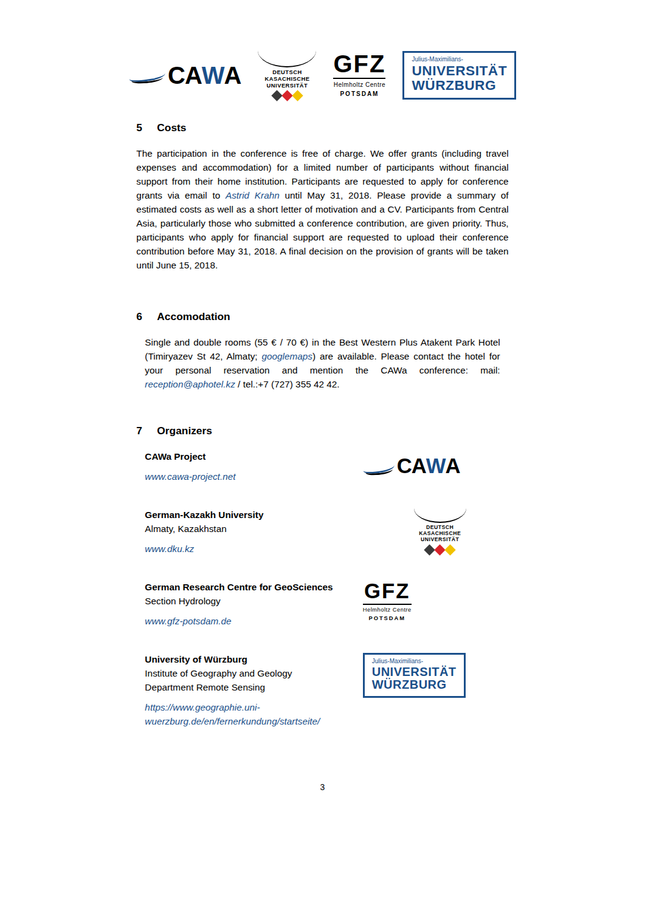CAWA
DEUTSCH
KASACHISCHE
UNIVERSITÄT
GFZ
Helmholtz Centre
POTSDAM
Julius-Maximilians-
UNIVERSITÄT
WÜRZBURG
5 Costs
The participation in the conference is free of charge. We offer grants (including travel expenses and accommodation) for a limited number of participants without financial support from their home institution. Participants are requested to apply for conference grants via email to Astrid Krahn until May 31, 2018. Please provide a summary of estimated costs as well as a short letter of motivation and a CV. Participants from Central Asia, particularly those who submitted a conference contribution, are given priority. Thus, participants who apply for financial support are requested to upload their conference contribution before May 31, 2018. A final decision on the provision of grants will be taken until June 15, 2018.
6 Accomodation
Single and double rooms (55 € / 70 €) in the Best Western Plus Atakent Park Hotel (Timiryazev St 42, Almaty; googlemaps) are available. Please contact the hotel for your personal reservation and mention the CAWa conference: mail: reception@aphotel.kz / tel.:+7 (727) 355 42 42.
7 Organizers
| CAWa Project www.cawa-project.net | CA W A |
| German-Kazakh University Almaty, Kazakhstan www.dku.kz | DEUTSCH KASACHISCHE UNIVERSITÄT |
| German Research Centre for GeoSciences Section Hydrology www.gfz-potsdam.de | GFZ Helmholtz Centre POTSDAM |
| University of Würzburg Institute of Geography and Geology Department Remote Sensing https://www.geographie.uni- wuerzburg.de/en/fernerkundung/startseite/ | Julius-Maximilians- UNIVERSITÄT WÜRZBURG |
3